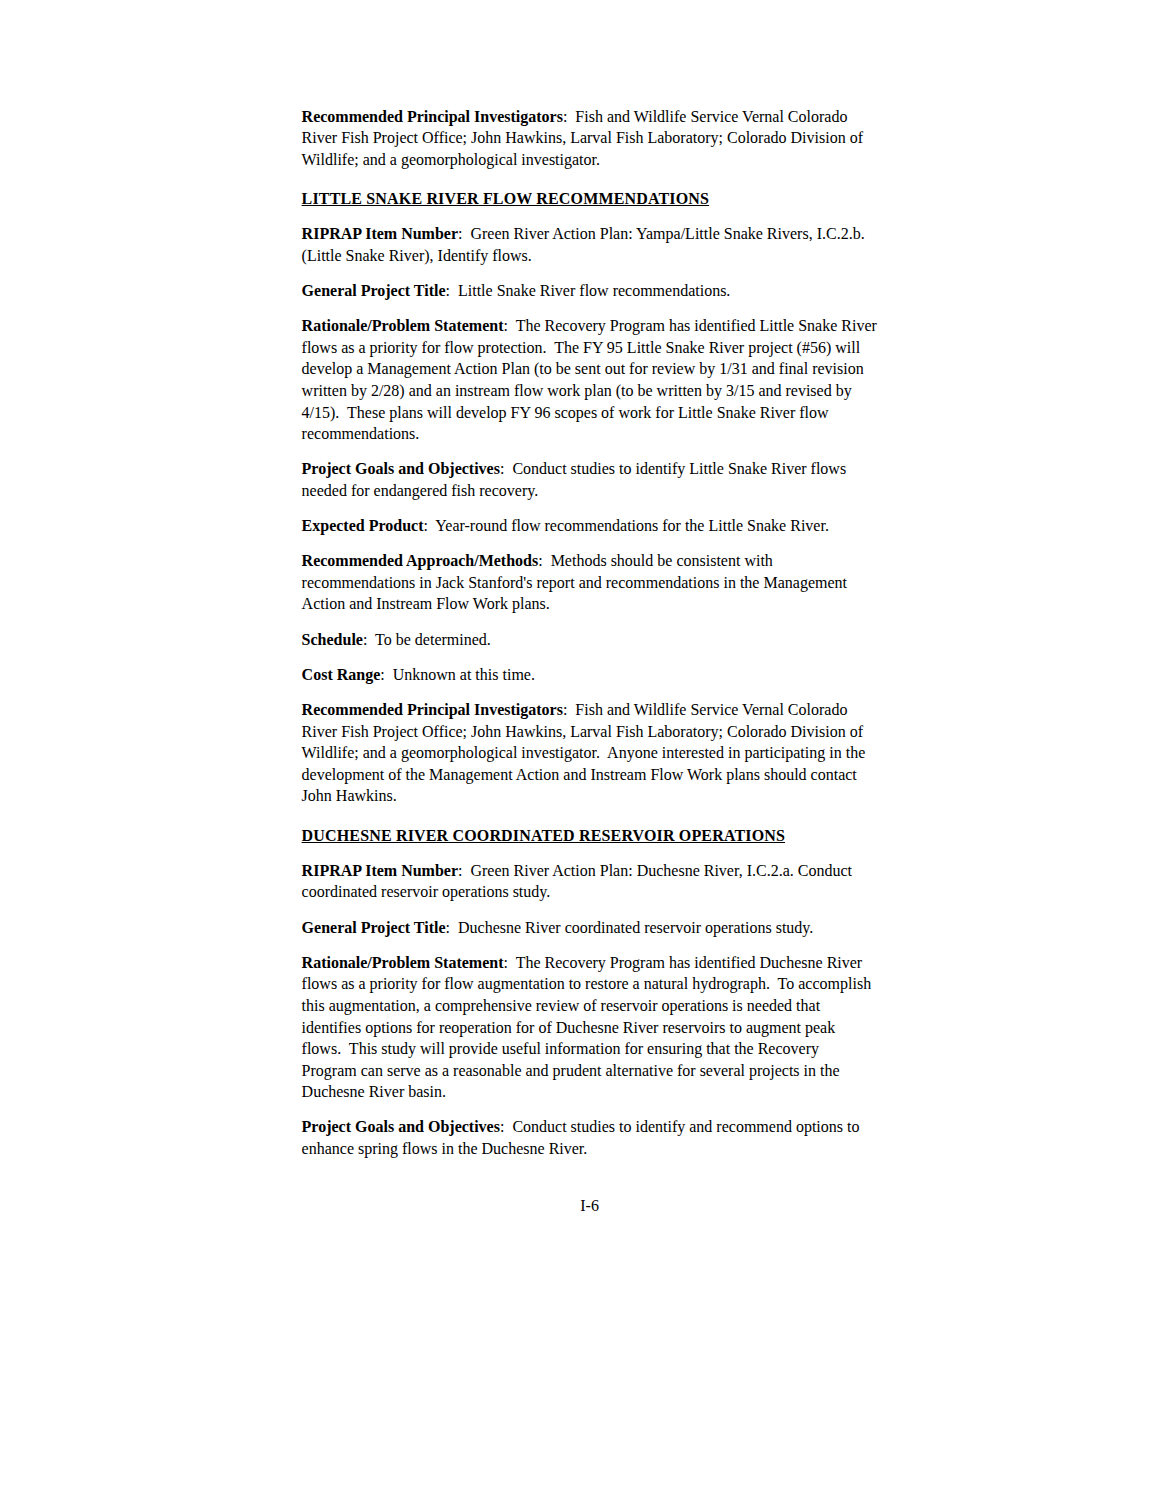Recommended Principal Investigators: Fish and Wildlife Service Vernal Colorado River Fish Project Office; John Hawkins, Larval Fish Laboratory; Colorado Division of Wildlife; and a geomorphological investigator.
LITTLE SNAKE RIVER FLOW RECOMMENDATIONS
RIPRAP Item Number: Green River Action Plan: Yampa/Little Snake Rivers, I.C.2.b. (Little Snake River), Identify flows.
General Project Title: Little Snake River flow recommendations.
Rationale/Problem Statement: The Recovery Program has identified Little Snake River flows as a priority for flow protection. The FY 95 Little Snake River project (#56) will develop a Management Action Plan (to be sent out for review by 1/31 and final revision written by 2/28) and an instream flow work plan (to be written by 3/15 and revised by 4/15). These plans will develop FY 96 scopes of work for Little Snake River flow recommendations.
Project Goals and Objectives: Conduct studies to identify Little Snake River flows needed for endangered fish recovery.
Expected Product: Year-round flow recommendations for the Little Snake River.
Recommended Approach/Methods: Methods should be consistent with recommendations in Jack Stanford's report and recommendations in the Management Action and Instream Flow Work plans.
Schedule: To be determined.
Cost Range: Unknown at this time.
Recommended Principal Investigators: Fish and Wildlife Service Vernal Colorado River Fish Project Office; John Hawkins, Larval Fish Laboratory; Colorado Division of Wildlife; and a geomorphological investigator. Anyone interested in participating in the development of the Management Action and Instream Flow Work plans should contact John Hawkins.
DUCHESNE RIVER COORDINATED RESERVOIR OPERATIONS
RIPRAP Item Number: Green River Action Plan: Duchesne River, I.C.2.a. Conduct coordinated reservoir operations study.
General Project Title: Duchesne River coordinated reservoir operations study.
Rationale/Problem Statement: The Recovery Program has identified Duchesne River flows as a priority for flow augmentation to restore a natural hydrograph. To accomplish this augmentation, a comprehensive review of reservoir operations is needed that identifies options for reoperation for of Duchesne River reservoirs to augment peak flows. This study will provide useful information for ensuring that the Recovery Program can serve as a reasonable and prudent alternative for several projects in the Duchesne River basin.
Project Goals and Objectives: Conduct studies to identify and recommend options to enhance spring flows in the Duchesne River.
I-6